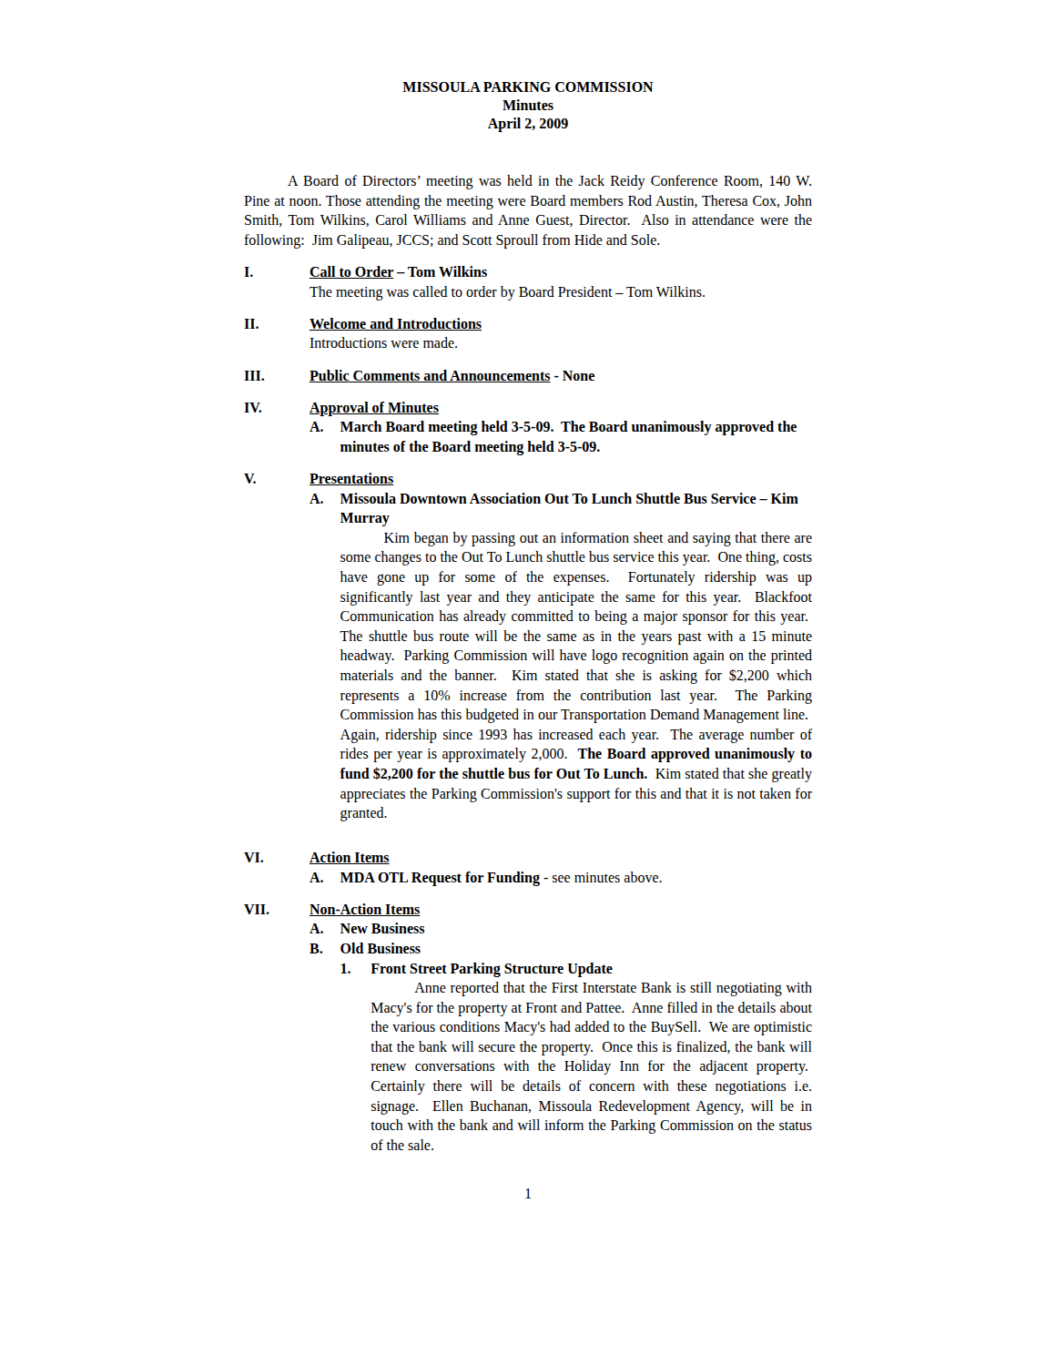MISSOULA PARKING COMMISSION Minutes April 2, 2009
A Board of Directors’ meeting was held in the Jack Reidy Conference Room, 140 W. Pine at noon. Those attending the meeting were Board members Rod Austin, Theresa Cox, John Smith, Tom Wilkins, Carol Williams and Anne Guest, Director. Also in attendance were the following: Jim Galipeau, JCCS; and Scott Sproull from Hide and Sole.
| I. | Call to Order – Tom Wilkins The meeting was called to order by Board President – Tom Wilkins. |
| II. | Welcome and Introductions Introductions were made. |
| III. | Public Comments and Announcements - None |
| IV. | Approval of Minutes / A. / March Board meeting held 3-5-09. The Board unanimously approved the minutes of the Board meeting held 3-5-09. / |
| V. | Presentations / A. / Missoula Downtown Association Out To Lunch Shuttle Bus Service – Kim Murray Kim began by passing out an information sheet and saying that there are some changes to the Out To Lunch shuttle bus service this year. One thing, costs have gone up for some of the expenses. Fortunately ridership was up significantly last year and they anticipate the same for this year. Blackfoot Communication has already committed to being a major sponsor for this year. The shuttle bus route will be the same as in the years past with a 15 minute headway. Parking Commission will have logo recognition again on the printed materials and the banner. Kim stated that she is asking for $2,200 which represents a 10% increase from the contribution last year. The Parking Commission has this budgeted in our Transportation Demand Management line. Again, ridership since 1993 has increased each year. The average number of rides per year is approximately 2,000. The Board approved unanimously to fund $2,200 for the shuttle bus for Out To Lunch. Kim stated that she greatly appreciates the Parking Commission's support for this and that it is not taken for granted. / |
| VI. | Action Items / A. / MDA OTL Request for Funding - see minutes above. / |
| VII. | Non-Action Items / A. / New Business / / B. / Old Business / 1. / Front Street Parking Structure Update Anne reported that the First Interstate Bank is still negotiating with Macy's for the property at Front and Pattee. Anne filled in the details about the various conditions Macy's had added to the BuySell. We are optimistic that the bank will secure the property. Once this is finalized, the bank will renew conversations with the Holiday Inn for the adjacent property. Certainly there will be details of concern with these negotiations i.e. signage. Ellen Buchanan, Missoula Redevelopment Agency, will be in touch with the bank and will inform the Parking Commission on the status of the sale. / / |
1